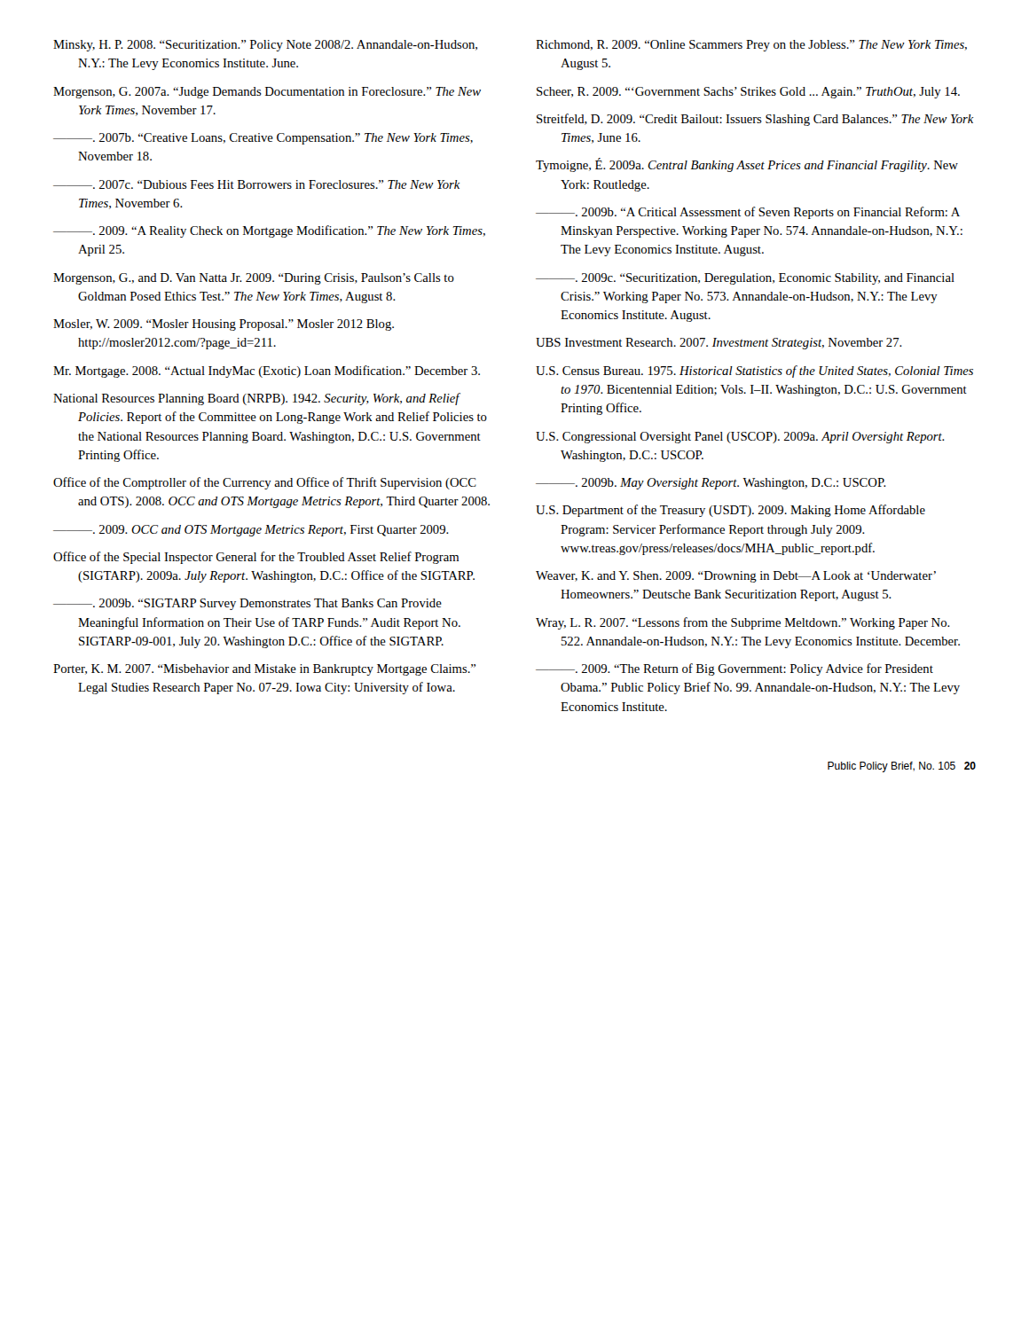Minsky, H. P. 2008. “Securitization.” Policy Note 2008/2. Annandale-on-Hudson, N.Y.: The Levy Economics Institute. June.
Morgenson, G. 2007a. “Judge Demands Documentation in Foreclosure.” The New York Times, November 17.
———. 2007b. “Creative Loans, Creative Compensation.” The New York Times, November 18.
———. 2007c. “Dubious Fees Hit Borrowers in Foreclosures.” The New York Times, November 6.
———. 2009. “A Reality Check on Mortgage Modification.” The New York Times, April 25.
Morgenson, G., and D. Van Natta Jr. 2009. “During Crisis, Paulson’s Calls to Goldman Posed Ethics Test.” The New York Times, August 8.
Mosler, W. 2009. “Mosler Housing Proposal.” Mosler 2012 Blog. http://mosler2012.com/?page_id=211.
Mr. Mortgage. 2008. “Actual IndyMac (Exotic) Loan Modification.” December 3.
National Resources Planning Board (NRPB). 1942. Security, Work, and Relief Policies. Report of the Committee on Long-Range Work and Relief Policies to the National Resources Planning Board. Washington, D.C.: U.S. Government Printing Office.
Office of the Comptroller of the Currency and Office of Thrift Supervision (OCC and OTS). 2008. OCC and OTS Mortgage Metrics Report, Third Quarter 2008.
———. 2009. OCC and OTS Mortgage Metrics Report, First Quarter 2009.
Office of the Special Inspector General for the Troubled Asset Relief Program (SIGTARP). 2009a. July Report. Washington, D.C.: Office of the SIGTARP.
———. 2009b. “SIGTARP Survey Demonstrates That Banks Can Provide Meaningful Information on Their Use of TARP Funds.” Audit Report No. SIGTARP-09-001, July 20. Washington D.C.: Office of the SIGTARP.
Porter, K. M. 2007. “Misbehavior and Mistake in Bankruptcy Mortgage Claims.” Legal Studies Research Paper No. 07-29. Iowa City: University of Iowa.
Richmond, R. 2009. “Online Scammers Prey on the Jobless.” The New York Times, August 5.
Scheer, R. 2009. “‘Government Sachs’ Strikes Gold ... Again.” TruthOut, July 14.
Streitfeld, D. 2009. “Credit Bailout: Issuers Slashing Card Balances.” The New York Times, June 16.
Tymoigne, É. 2009a. Central Banking Asset Prices and Financial Fragility. New York: Routledge.
———. 2009b. “A Critical Assessment of Seven Reports on Financial Reform: A Minskyan Perspective. Working Paper No. 574. Annandale-on-Hudson, N.Y.: The Levy Economics Institute. August.
———. 2009c. “Securitization, Deregulation, Economic Stability, and Financial Crisis.” Working Paper No. 573. Annandale-on-Hudson, N.Y.: The Levy Economics Institute. August.
UBS Investment Research. 2007. Investment Strategist, November 27.
U.S. Census Bureau. 1975. Historical Statistics of the United States, Colonial Times to 1970. Bicentennial Edition; Vols. I–II. Washington, D.C.: U.S. Government Printing Office.
U.S. Congressional Oversight Panel (USCOP). 2009a. April Oversight Report. Washington, D.C.: USCOP.
———. 2009b. May Oversight Report. Washington, D.C.: USCOP.
U.S. Department of the Treasury (USDT). 2009. Making Home Affordable Program: Servicer Performance Report through July 2009. www.treas.gov/press/releases/docs/MHA_public_report.pdf.
Weaver, K. and Y. Shen. 2009. “Drowning in Debt—A Look at ‘Underwater’ Homeowners.” Deutsche Bank Securitization Report, August 5.
Wray, L. R. 2007. “Lessons from the Subprime Meltdown.” Working Paper No. 522. Annandale-on-Hudson, N.Y.: The Levy Economics Institute. December.
———. 2009. “The Return of Big Government: Policy Advice for President Obama.” Public Policy Brief No. 99. Annandale-on-Hudson, N.Y.: The Levy Economics Institute.
Public Policy Brief, No. 105 20